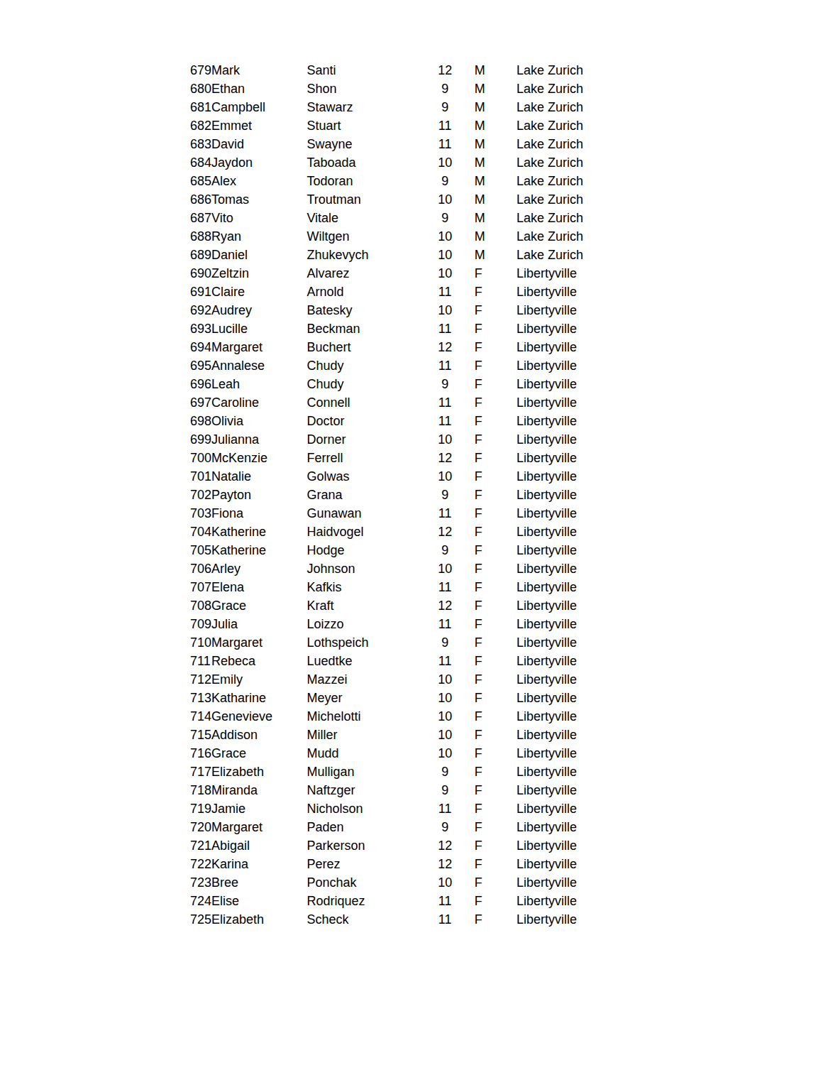| 679 | Mark | Santi | 12 | M | Lake Zurich |
| 680 | Ethan | Shon | 9 | M | Lake Zurich |
| 681 | Campbell | Stawarz | 9 | M | Lake Zurich |
| 682 | Emmet | Stuart | 11 | M | Lake Zurich |
| 683 | David | Swayne | 11 | M | Lake Zurich |
| 684 | Jaydon | Taboada | 10 | M | Lake Zurich |
| 685 | Alex | Todoran | 9 | M | Lake Zurich |
| 686 | Tomas | Troutman | 10 | M | Lake Zurich |
| 687 | Vito | Vitale | 9 | M | Lake Zurich |
| 688 | Ryan | Wiltgen | 10 | M | Lake Zurich |
| 689 | Daniel | Zhukevych | 10 | M | Lake Zurich |
| 690 | Zeltzin | Alvarez | 10 | F | Libertyville |
| 691 | Claire | Arnold | 11 | F | Libertyville |
| 692 | Audrey | Batesky | 10 | F | Libertyville |
| 693 | Lucille | Beckman | 11 | F | Libertyville |
| 694 | Margaret | Buchert | 12 | F | Libertyville |
| 695 | Annalese | Chudy | 11 | F | Libertyville |
| 696 | Leah | Chudy | 9 | F | Libertyville |
| 697 | Caroline | Connell | 11 | F | Libertyville |
| 698 | Olivia | Doctor | 11 | F | Libertyville |
| 699 | Julianna | Dorner | 10 | F | Libertyville |
| 700 | McKenzie | Ferrell | 12 | F | Libertyville |
| 701 | Natalie | Golwas | 10 | F | Libertyville |
| 702 | Payton | Grana | 9 | F | Libertyville |
| 703 | Fiona | Gunawan | 11 | F | Libertyville |
| 704 | Katherine | Haidvogel | 12 | F | Libertyville |
| 705 | Katherine | Hodge | 9 | F | Libertyville |
| 706 | Arley | Johnson | 10 | F | Libertyville |
| 707 | Elena | Kafkis | 11 | F | Libertyville |
| 708 | Grace | Kraft | 12 | F | Libertyville |
| 709 | Julia | Loizzo | 11 | F | Libertyville |
| 710 | Margaret | Lothspeich | 9 | F | Libertyville |
| 711 | Rebeca | Luedtke | 11 | F | Libertyville |
| 712 | Emily | Mazzei | 10 | F | Libertyville |
| 713 | Katharine | Meyer | 10 | F | Libertyville |
| 714 | Genevieve | Michelotti | 10 | F | Libertyville |
| 715 | Addison | Miller | 10 | F | Libertyville |
| 716 | Grace | Mudd | 10 | F | Libertyville |
| 717 | Elizabeth | Mulligan | 9 | F | Libertyville |
| 718 | Miranda | Naftzger | 9 | F | Libertyville |
| 719 | Jamie | Nicholson | 11 | F | Libertyville |
| 720 | Margaret | Paden | 9 | F | Libertyville |
| 721 | Abigail | Parkerson | 12 | F | Libertyville |
| 722 | Karina | Perez | 12 | F | Libertyville |
| 723 | Bree | Ponchak | 10 | F | Libertyville |
| 724 | Elise | Rodriquez | 11 | F | Libertyville |
| 725 | Elizabeth | Scheck | 11 | F | Libertyville |